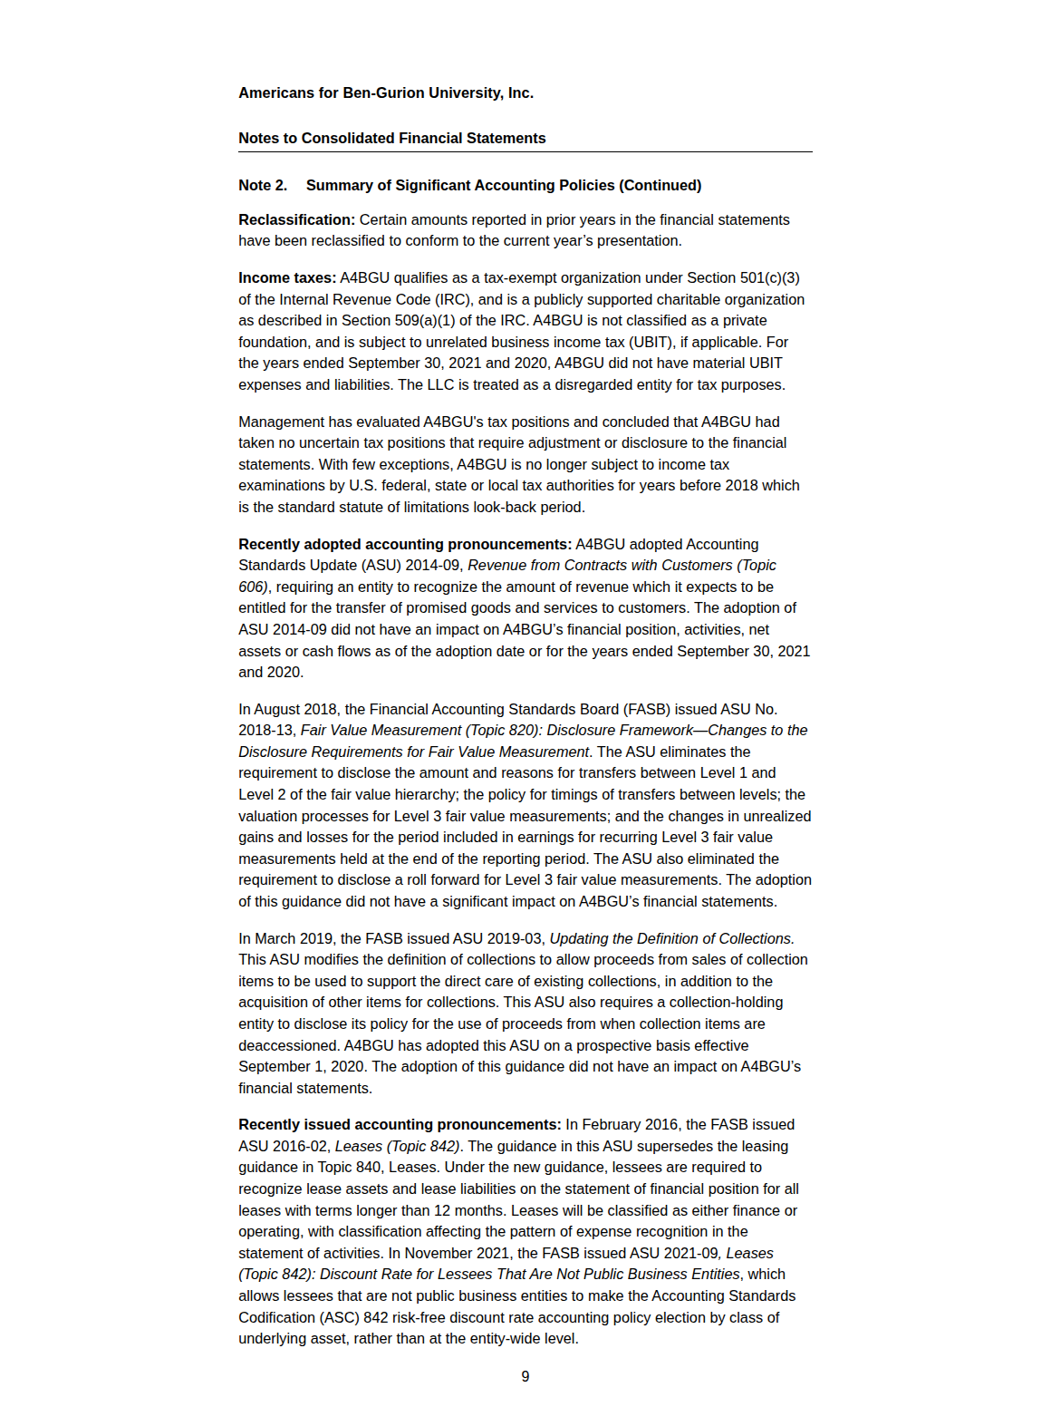Americans for Ben-Gurion University, Inc.
Notes to Consolidated Financial Statements
Note 2. Summary of Significant Accounting Policies (Continued)
Reclassification: Certain amounts reported in prior years in the financial statements have been reclassified to conform to the current year’s presentation.
Income taxes: A4BGU qualifies as a tax-exempt organization under Section 501(c)(3) of the Internal Revenue Code (IRC), and is a publicly supported charitable organization as described in Section 509(a)(1) of the IRC. A4BGU is not classified as a private foundation, and is subject to unrelated business income tax (UBIT), if applicable. For the years ended September 30, 2021 and 2020, A4BGU did not have material UBIT expenses and liabilities. The LLC is treated as a disregarded entity for tax purposes.
Management has evaluated A4BGU's tax positions and concluded that A4BGU had taken no uncertain tax positions that require adjustment or disclosure to the financial statements. With few exceptions, A4BGU is no longer subject to income tax examinations by U.S. federal, state or local tax authorities for years before 2018 which is the standard statute of limitations look-back period.
Recently adopted accounting pronouncements: A4BGU adopted Accounting Standards Update (ASU) 2014-09, Revenue from Contracts with Customers (Topic 606), requiring an entity to recognize the amount of revenue which it expects to be entitled for the transfer of promised goods and services to customers. The adoption of ASU 2014-09 did not have an impact on A4BGU’s financial position, activities, net assets or cash flows as of the adoption date or for the years ended September 30, 2021 and 2020.
In August 2018, the Financial Accounting Standards Board (FASB) issued ASU No. 2018-13, Fair Value Measurement (Topic 820): Disclosure Framework—Changes to the Disclosure Requirements for Fair Value Measurement. The ASU eliminates the requirement to disclose the amount and reasons for transfers between Level 1 and Level 2 of the fair value hierarchy; the policy for timings of transfers between levels; the valuation processes for Level 3 fair value measurements; and the changes in unrealized gains and losses for the period included in earnings for recurring Level 3 fair value measurements held at the end of the reporting period. The ASU also eliminated the requirement to disclose a roll forward for Level 3 fair value measurements. The adoption of this guidance did not have a significant impact on A4BGU’s financial statements.
In March 2019, the FASB issued ASU 2019-03, Updating the Definition of Collections. This ASU modifies the definition of collections to allow proceeds from sales of collection items to be used to support the direct care of existing collections, in addition to the acquisition of other items for collections. This ASU also requires a collection-holding entity to disclose its policy for the use of proceeds from when collection items are deaccessioned. A4BGU has adopted this ASU on a prospective basis effective September 1, 2020. The adoption of this guidance did not have an impact on A4BGU’s financial statements.
Recently issued accounting pronouncements: In February 2016, the FASB issued ASU 2016-02, Leases (Topic 842). The guidance in this ASU supersedes the leasing guidance in Topic 840, Leases. Under the new guidance, lessees are required to recognize lease assets and lease liabilities on the statement of financial position for all leases with terms longer than 12 months. Leases will be classified as either finance or operating, with classification affecting the pattern of expense recognition in the statement of activities. In November 2021, the FASB issued ASU 2021-09, Leases (Topic 842): Discount Rate for Lessees That Are Not Public Business Entities, which allows lessees that are not public business entities to make the Accounting Standards Codification (ASC) 842 risk-free discount rate accounting policy election by class of underlying asset, rather than at the entity-wide level.
9